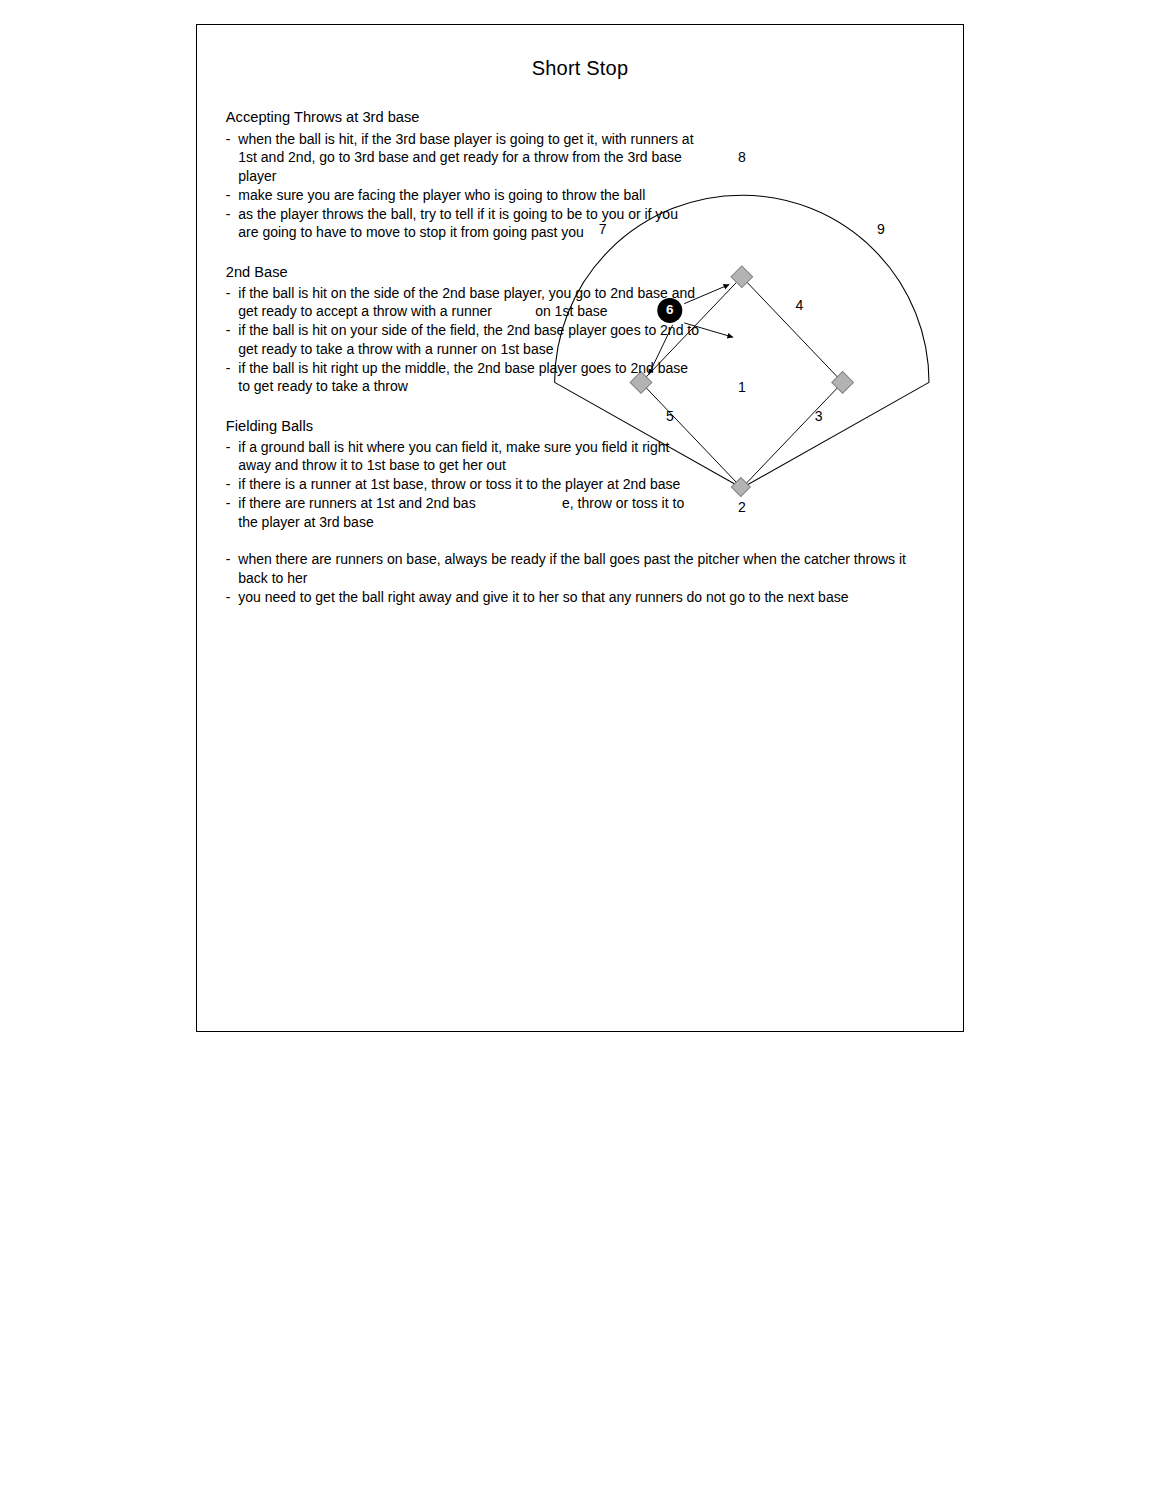Short Stop
6 8 7 9 4 1 5 3 2
Accepting Throws at 3rd base
when the ball is hit, if the 3rd base player is going to get it, with runners at 1st and 2nd, go to 3rd base and get ready for a throw from the 3rd base player
make sure you are facing the player who is going to throw the ball
as the player throws the ball, try to tell if it is going to be to you or if you are going to have to move to stop it from going past you
2nd Base
if the ball is hit on the side of the 2nd base player, you go to 2nd base and get ready to accept a throw with a runner on 1st base
if the ball is hit on your side of the field, the 2nd base player goes to 2nd to get ready to take a throw with a runner on 1st base
if the ball is hit right up the middle, the 2nd base player goes to 2nd base to get ready to take a throw
Fielding Balls
if a ground ball is hit where you can field it, make sure you field it right away and throw it to 1st base to get her out
if there is a runner at 1st base, throw or toss it to the player at 2nd base
if there are runners at 1st and 2nd bas e, throw or toss it to the player at 3rd base
when there are runners on base, always be ready if the ball goes past the pitcher when the catcher throws it back to her
you need to get the ball right away and give it to her so that any runners do not go to the next base